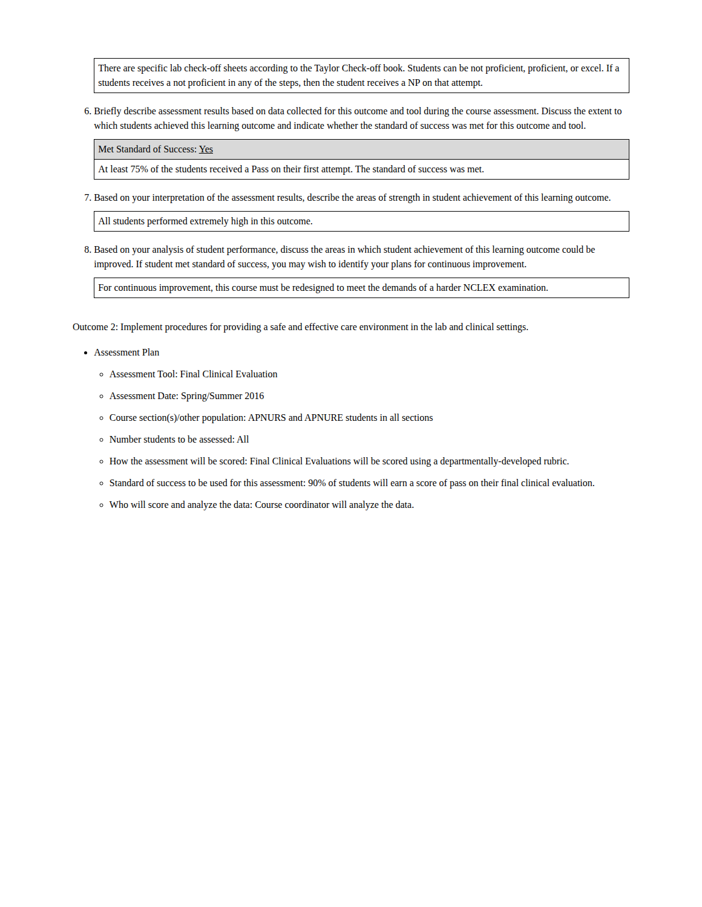There are specific lab check-off sheets according to the Taylor Check-off book. Students can be not proficient, proficient, or excel. If a students receives a not proficient in any of the steps, then the student receives a NP on that attempt.
Briefly describe assessment results based on data collected for this outcome and tool during the course assessment. Discuss the extent to which students achieved this learning outcome and indicate whether the standard of success was met for this outcome and tool.
Met Standard of Success: Yes
At least 75% of the students received a Pass on their first attempt. The standard of success was met.
Based on your interpretation of the assessment results, describe the areas of strength in student achievement of this learning outcome.
All students performed extremely high in this outcome.
Based on your analysis of student performance, discuss the areas in which student achievement of this learning outcome could be improved. If student met standard of success, you may wish to identify your plans for continuous improvement.
For continuous improvement, this course must be redesigned to meet the demands of a harder NCLEX examination.
Outcome 2: Implement procedures for providing a safe and effective care environment in the lab and clinical settings.
Assessment Plan
Assessment Tool: Final Clinical Evaluation
Assessment Date: Spring/Summer 2016
Course section(s)/other population: APNURS and APNURE students in all sections
Number students to be assessed: All
How the assessment will be scored: Final Clinical Evaluations will be scored using a departmentally-developed rubric.
Standard of success to be used for this assessment: 90% of students will earn a score of pass on their final clinical evaluation.
Who will score and analyze the data: Course coordinator will analyze the data.